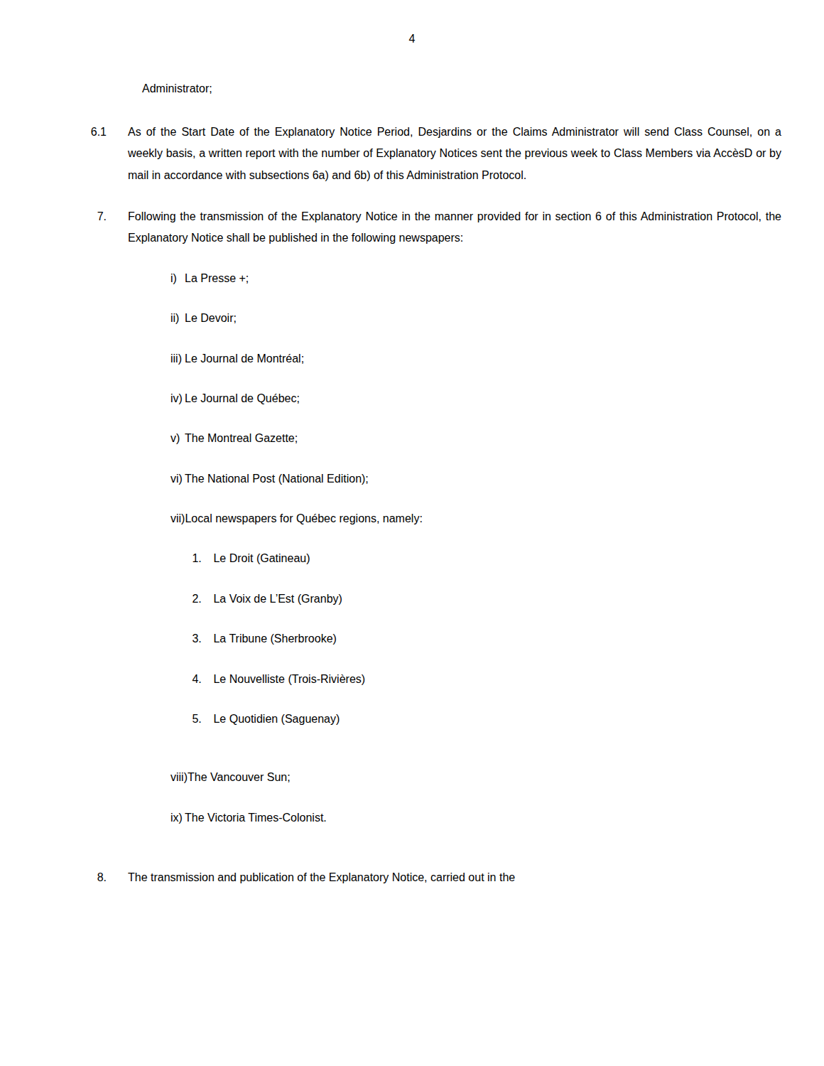4
Administrator;
6.1
As of the Start Date of the Explanatory Notice Period, Desjardins or the Claims Administrator will send Class Counsel, on a weekly basis, a written report with the number of Explanatory Notices sent the previous week to Class Members via AccèsD or by mail in accordance with subsections 6a) and 6b) of this Administration Protocol.
7.
Following the transmission of the Explanatory Notice in the manner provided for in section 6 of this Administration Protocol, the Explanatory Notice shall be published in the following newspapers:
i) La Presse +;
ii) Le Devoir;
iii) Le Journal de Montréal;
iv) Le Journal de Québec;
v) The Montreal Gazette;
vi) The National Post (National Edition);
vii) Local newspapers for Québec regions, namely:
1. Le Droit (Gatineau)
2. La Voix de L’Est (Granby)
3. La Tribune (Sherbrooke)
4. Le Nouvelliste (Trois-Rivières)
5. Le Quotidien (Saguenay)
viii) The Vancouver Sun;
ix) The Victoria Times-Colonist.
8.
The transmission and publication of the Explanatory Notice, carried out in the